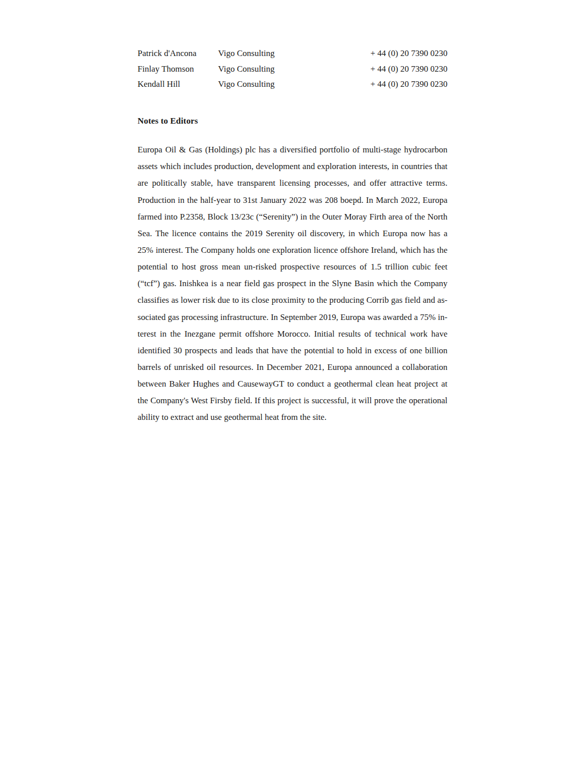| Patrick d'Ancona | Vigo Consulting | + 44 (0) 20 7390 0230 |
| Finlay Thomson | Vigo Consulting | + 44 (0) 20 7390 0230 |
| Kendall Hill | Vigo Consulting | + 44 (0) 20 7390 0230 |
Notes to Editors
Europa Oil & Gas (Holdings) plc has a diversified portfolio of multi-stage hydrocarbon assets which includes production, development and exploration interests, in countries that are politically stable, have transparent licensing processes, and offer attractive terms. Production in the half-year to 31st January 2022 was 208 boepd. In March 2022, Europa farmed into P.2358, Block 13/23c (“Serenity”) in the Outer Moray Firth area of the North Sea. The licence contains the 2019 Serenity oil discovery, in which Europa now has a 25% interest. The Company holds one exploration licence offshore Ireland, which has the potential to host gross mean un-risked prospective resources of 1.5 trillion cubic feet (“tcf”) gas. Inishkea is a near field gas prospect in the Slyne Basin which the Company classifies as lower risk due to its close proximity to the producing Corrib gas field and associated gas processing infrastructure. In September 2019, Europa was awarded a 75% interest in the Inezgane permit offshore Morocco. Initial results of technical work have identified 30 prospects and leads that have the potential to hold in excess of one billion barrels of unrisked oil resources. In December 2021, Europa announced a collaboration between Baker Hughes and CausewayGT to conduct a geothermal clean heat project at the Company's West Firsby field. If this project is successful, it will prove the operational ability to extract and use geothermal heat from the site.